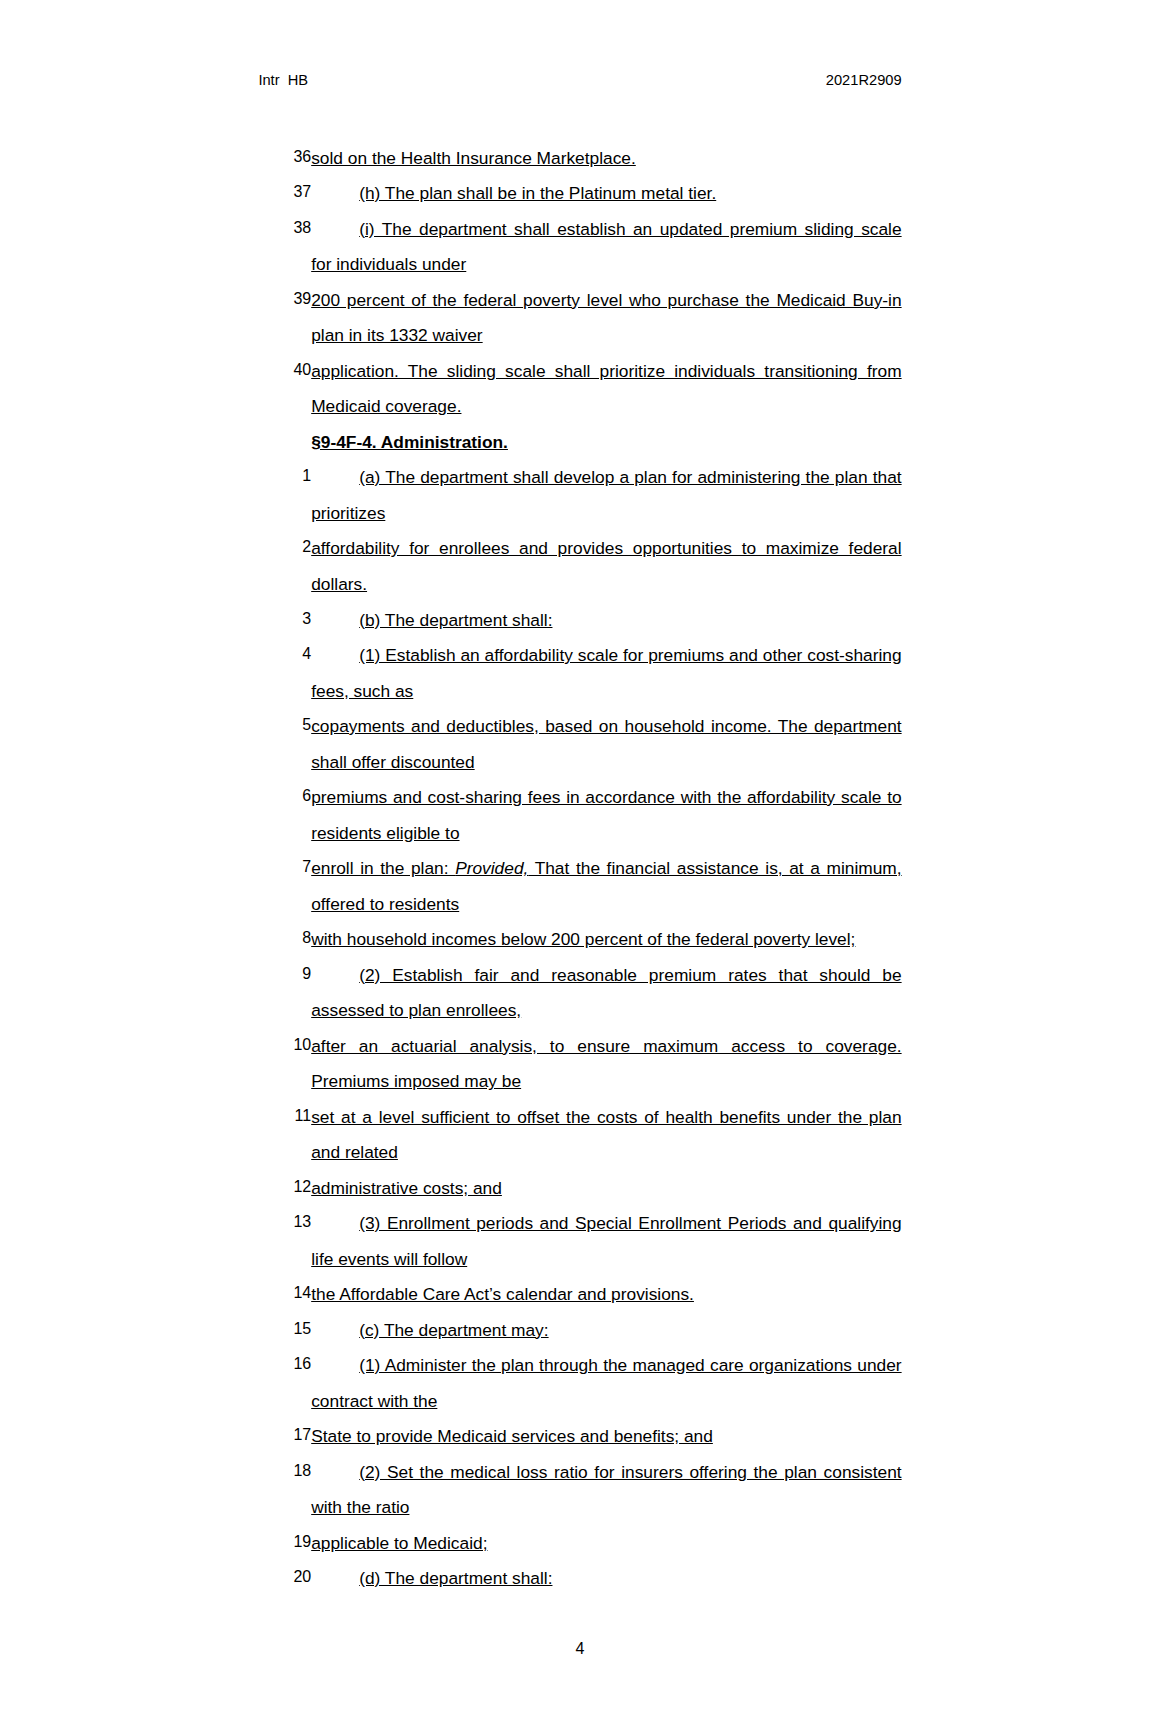Intr HB
2021R2909
| 36 | sold on the Health Insurance Marketplace. |
| 37 | (h) The plan shall be in the Platinum metal tier. |
| 38 | (i) The department shall establish an updated premium sliding scale for individuals under |
| 39 | 200 percent of the federal poverty level who purchase the Medicaid Buy-in plan in its 1332 waiver |
| 40 | application. The sliding scale shall prioritize individuals transitioning from Medicaid coverage. |
| | §9-4F-4. Administration. |
| 1 | (a) The department shall develop a plan for administering the plan that prioritizes |
| 2 | affordability for enrollees and provides opportunities to maximize federal dollars. |
| 3 | (b) The department shall: |
| 4 | (1) Establish an affordability scale for premiums and other cost-sharing fees, such as |
| 5 | copayments and deductibles, based on household income. The department shall offer discounted |
| 6 | premiums and cost-sharing fees in accordance with the affordability scale to residents eligible to |
| 7 | enroll in the plan: Provided, That the financial assistance is, at a minimum, offered to residents |
| 8 | with household incomes below 200 percent of the federal poverty level; |
| 9 | (2) Establish fair and reasonable premium rates that should be assessed to plan enrollees, |
| 10 | after an actuarial analysis, to ensure maximum access to coverage. Premiums imposed may be |
| 11 | set at a level sufficient to offset the costs of health benefits under the plan and related |
| 12 | administrative costs; and |
| 13 | (3) Enrollment periods and Special Enrollment Periods and qualifying life events will follow |
| 14 | the Affordable Care Act’s calendar and provisions. |
| 15 | (c) The department may: |
| 16 | (1) Administer the plan through the managed care organizations under contract with the |
| 17 | State to provide Medicaid services and benefits; and |
| 18 | (2) Set the medical loss ratio for insurers offering the plan consistent with the ratio |
| 19 | applicable to Medicaid; |
| 20 | (d) The department shall: |
4